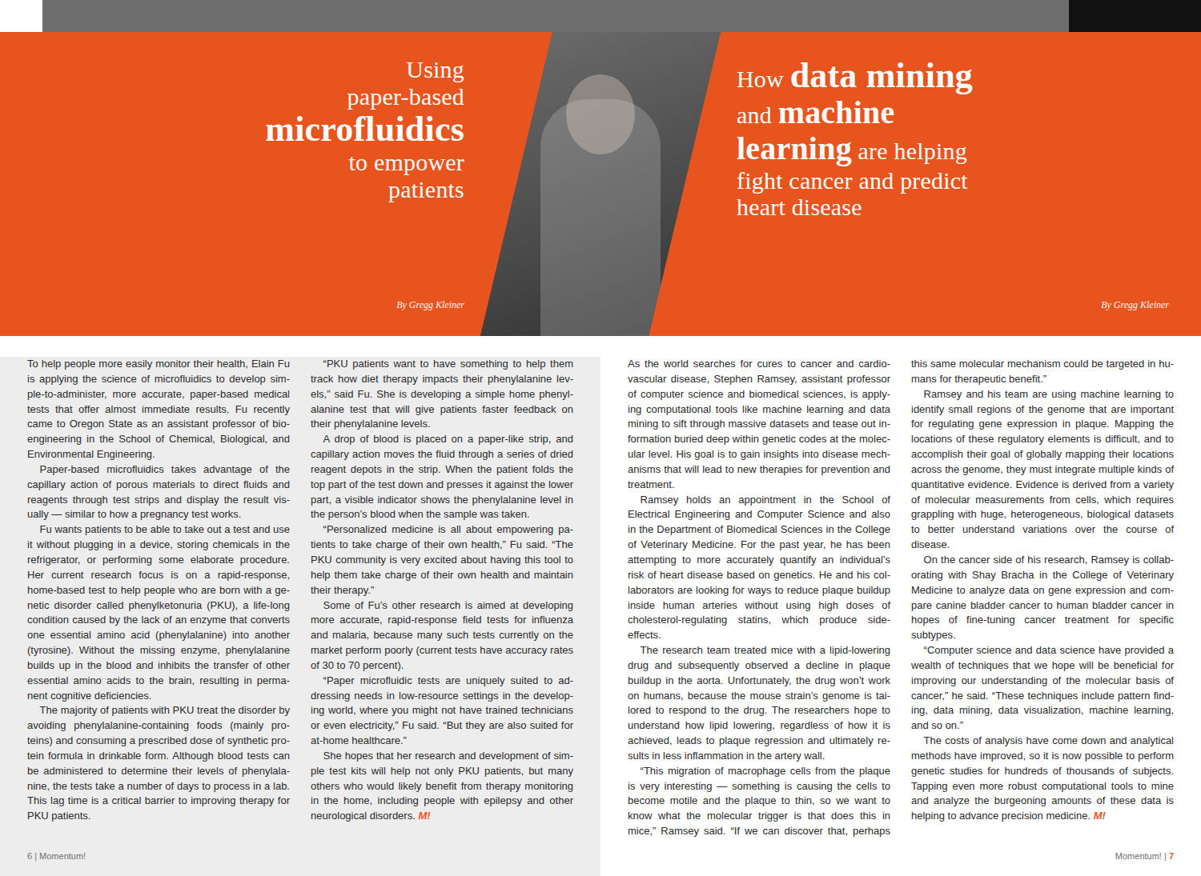Using
paper-based
microfluidics
to empower
patients
By Gregg Kleiner
How data mining
and machine
learning are helping
fight cancer and predict
heart disease
By Gregg Kleiner
To help people more easily monitor their health, Elain Fu is applying the science of microfluidics to develop simple-to-administer, more accurate, paper-based medical tests that offer almost immediate results. Fu recently came to Oregon State as an assistant professor of bioengineering in the School of Chemical, Biological, and Environmental Engineering.
Paper-based microfluidics takes advantage of the capillary action of porous materials to direct fluids and reagents through test strips and display the result visually — similar to how a pregnancy test works.
Fu wants patients to be able to take out a test and use it without plugging in a device, storing chemicals in the refrigerator, or performing some elaborate procedure. Her current research focus is on a rapid-response, home-based test to help people who are born with a genetic disorder called phenylketonuria (PKU), a life-long condition caused by the lack of an enzyme that converts one essential amino acid (phenylalanine) into another (tyrosine). Without the missing enzyme, phenylalanine builds up in the blood and inhibits the transfer of other essential amino acids to the brain, resulting in permanent cognitive deficiencies.
The majority of patients with PKU treat the disorder by avoiding phenylalanine-containing foods (mainly proteins) and consuming a prescribed dose of synthetic protein formula in drinkable form. Although blood tests can be administered to determine their levels of phenylalanine, the tests take a number of days to process in a lab. This lag time is a critical barrier to improving therapy for PKU patients.
“PKU patients want to have something to help them track how diet therapy impacts their phenylalanine levels,” said Fu. She is developing a simple home phenylalanine test that will give patients faster feedback on their phenylalanine levels.
A drop of blood is placed on a paper-like strip, and capillary action moves the fluid through a series of dried reagent depots in the strip. When the patient folds the top part of the test down and presses it against the lower part, a visible indicator shows the phenylalanine level in the person’s blood when the sample was taken.
“Personalized medicine is all about empowering patients to take charge of their own health,” Fu said. “The PKU community is very excited about having this tool to help them take charge of their own health and maintain their therapy.”
Some of Fu’s other research is aimed at developing more accurate, rapid-response field tests for influenza and malaria, because many such tests currently on the market perform poorly (current tests have accuracy rates of 30 to 70 percent).
“Paper microfluidic tests are uniquely suited to addressing needs in low-resource settings in the developing world, where you might not have trained technicians or even electricity,” Fu said. “But they are also suited for at-home healthcare.”
She hopes that her research and development of simple test kits will help not only PKU patients, but many others who would likely benefit from therapy monitoring in the home, including people with epilepsy and other neurological disorders. M!
6 | Momentum!
As the world searches for cures to cancer and cardiovascular disease, Stephen Ramsey, assistant professor of computer science and biomedical sciences, is applying computational tools like machine learning and data mining to sift through massive datasets and tease out information buried deep within genetic codes at the molecular level. His goal is to gain insights into disease mechanisms that will lead to new therapies for prevention and treatment.
Ramsey holds an appointment in the School of Electrical Engineering and Computer Science and also in the Department of Biomedical Sciences in the College of Veterinary Medicine. For the past year, he has been attempting to more accurately quantify an individual’s risk of heart disease based on genetics. He and his collaborators are looking for ways to reduce plaque buildup inside human arteries without using high doses of cholesterol-regulating statins, which produce side-effects.
The research team treated mice with a lipid-lowering drug and subsequently observed a decline in plaque buildup in the aorta. Unfortunately, the drug won’t work on humans, because the mouse strain’s genome is tailored to respond to the drug. The researchers hope to understand how lipid lowering, regardless of how it is achieved, leads to plaque regression and ultimately results in less inflammation in the artery wall.
“This migration of macrophage cells from the plaque is very interesting — something is causing the cells to become motile and the plaque to thin, so we want to know what the molecular trigger is that does this in mice,” Ramsey said. “If we can discover that, perhaps this same molecular mechanism could be targeted in humans for therapeutic benefit.”
Ramsey and his team are using machine learning to identify small regions of the genome that are important for regulating gene expression in plaque. Mapping the locations of these regulatory elements is difficult, and to accomplish their goal of globally mapping their locations across the genome, they must integrate multiple kinds of quantitative evidence. Evidence is derived from a variety of molecular measurements from cells, which requires grappling with huge, heterogeneous, biological datasets to better understand variations over the course of disease.
On the cancer side of his research, Ramsey is collaborating with Shay Bracha in the College of Veterinary Medicine to analyze data on gene expression and compare canine bladder cancer to human bladder cancer in hopes of fine-tuning cancer treatment for specific subtypes.
“Computer science and data science have provided a wealth of techniques that we hope will be beneficial for improving our understanding of the molecular basis of cancer,” he said. “These techniques include pattern finding, data mining, data visualization, machine learning, and so on.”
The costs of analysis have come down and analytical methods have improved, so it is now possible to perform genetic studies for hundreds of thousands of subjects. Tapping even more robust computational tools to mine and analyze the burgeoning amounts of these data is helping to advance precision medicine. M!
Momentum! | 7